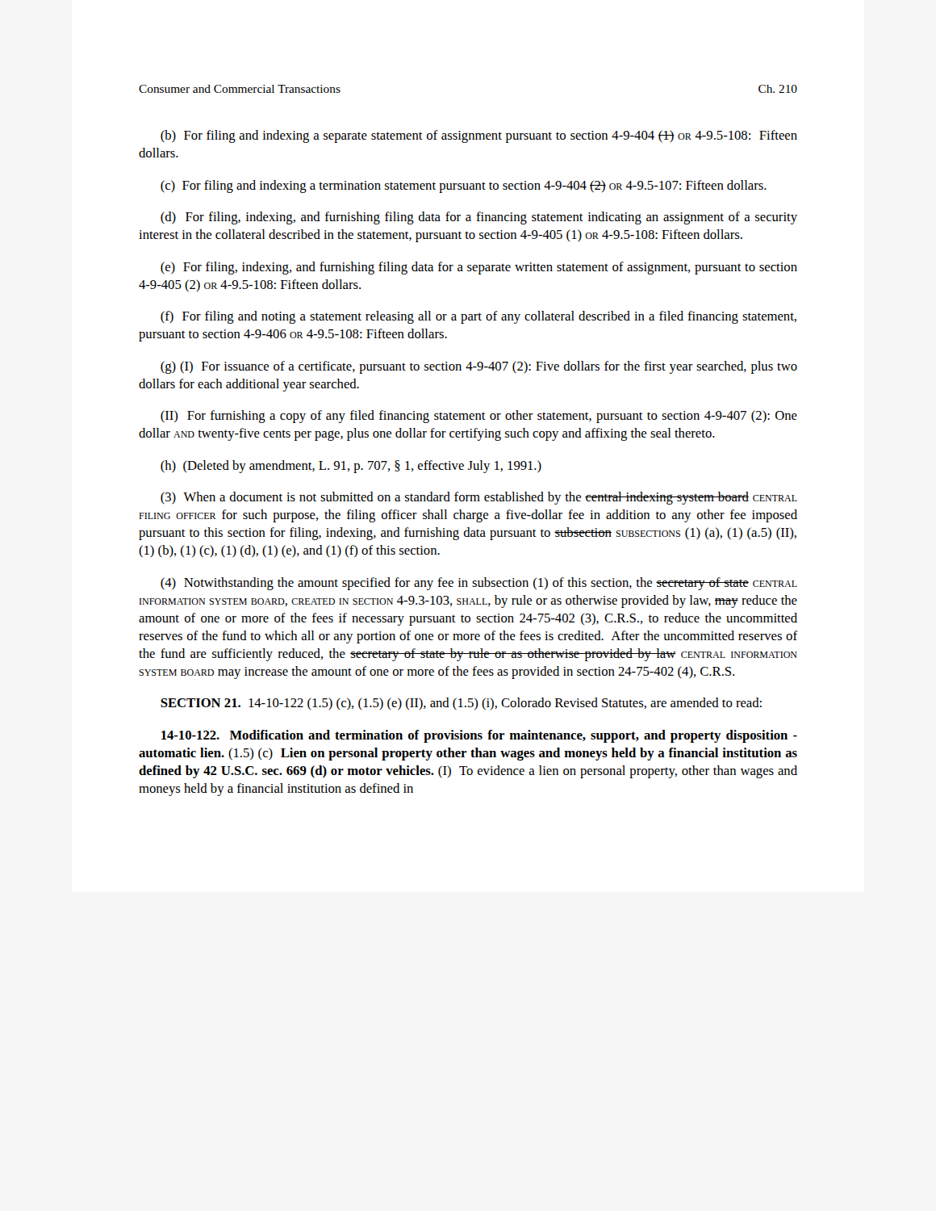Consumer and Commercial Transactions Ch. 210
(b) For filing and indexing a separate statement of assignment pursuant to section 4-9-404 (1) or 4-9.5-108: Fifteen dollars.
(c) For filing and indexing a termination statement pursuant to section 4-9-404 (2) or 4-9.5-107: Fifteen dollars.
(d) For filing, indexing, and furnishing filing data for a financing statement indicating an assignment of a security interest in the collateral described in the statement, pursuant to section 4-9-405 (1) or 4-9.5-108: Fifteen dollars.
(e) For filing, indexing, and furnishing filing data for a separate written statement of assignment, pursuant to section 4-9-405 (2) or 4-9.5-108: Fifteen dollars.
(f) For filing and noting a statement releasing all or a part of any collateral described in a filed financing statement, pursuant to section 4-9-406 or 4-9.5-108: Fifteen dollars.
(g) (I) For issuance of a certificate, pursuant to section 4-9-407 (2): Five dollars for the first year searched, plus two dollars for each additional year searched.
(II) For furnishing a copy of any filed financing statement or other statement, pursuant to section 4-9-407 (2): One dollar and twenty-five cents per page, plus one dollar for certifying such copy and affixing the seal thereto.
(h) (Deleted by amendment, L. 91, p. 707, § 1, effective July 1, 1991.)
(3) When a document is not submitted on a standard form established by the central indexing system board central filing officer for such purpose, the filing officer shall charge a five-dollar fee in addition to any other fee imposed pursuant to this section for filing, indexing, and furnishing data pursuant to subsection subsections (1) (a), (1) (a.5) (II), (1) (b), (1) (c), (1) (d), (1) (e), and (1) (f) of this section.
(4) Notwithstanding the amount specified for any fee in subsection (1) of this section, the secretary of state central information system board, created in section 4-9.3-103, shall, by rule or as otherwise provided by law, may reduce the amount of one or more of the fees if necessary pursuant to section 24-75-402 (3), C.R.S., to reduce the uncommitted reserves of the fund to which all or any portion of one or more of the fees is credited. After the uncommitted reserves of the fund are sufficiently reduced, the secretary of state by rule or as otherwise provided by law central information system board may increase the amount of one or more of the fees as provided in section 24-75-402 (4), C.R.S.
SECTION 21. 14-10-122 (1.5) (c), (1.5) (e) (II), and (1.5) (i), Colorado Revised Statutes, are amended to read:
14-10-122. Modification and termination of provisions for maintenance, support, and property disposition - automatic lien. (1.5) (c) Lien on personal property other than wages and moneys held by a financial institution as defined by 42 U.S.C. sec. 669 (d) or motor vehicles. (I) To evidence a lien on personal property, other than wages and moneys held by a financial institution as defined in